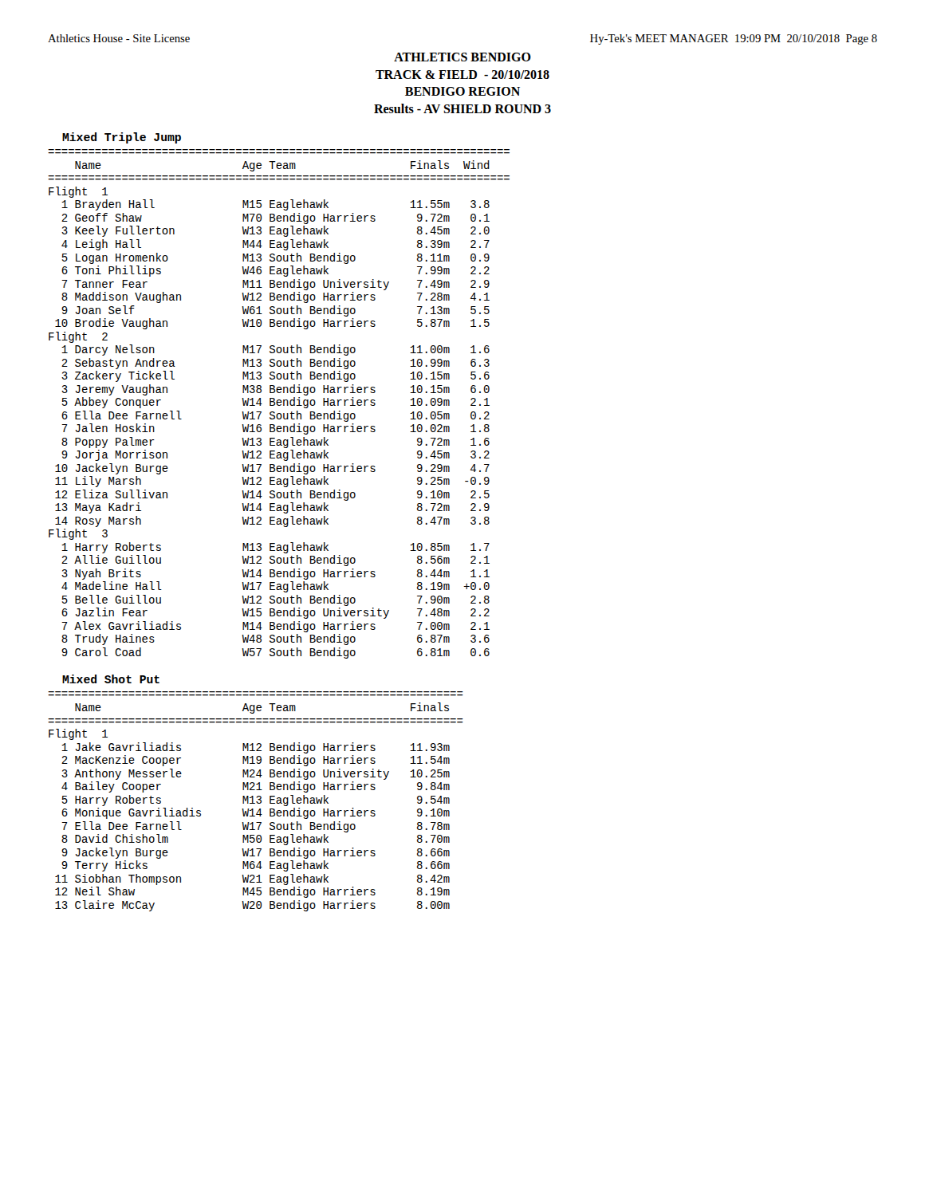Athletics House - Site License Hy-Tek's MEET MANAGER 19:09 PM 20/10/2018 Page 8
ATHLETICS BENDIGO
TRACK & FIELD - 20/10/2018
BENDIGO REGION
Results - AV SHIELD ROUND 3
Mixed Triple Jump
=====================================================================
    Name                     Age Team                 Finals  Wind
=====================================================================
Flight  1
  1 Brayden Hall             M15 Eaglehawk            11.55m   3.8
  2 Geoff Shaw               M70 Bendigo Harriers      9.72m   0.1
  3 Keely Fullerton          W13 Eaglehawk             8.45m   2.0
  4 Leigh Hall               M44 Eaglehawk             8.39m   2.7
  5 Logan Hromenko           M13 South Bendigo         8.11m   0.9
  6 Toni Phillips            W46 Eaglehawk             7.99m   2.2
  7 Tanner Fear              M11 Bendigo University    7.49m   2.9
  8 Maddison Vaughan         W12 Bendigo Harriers      7.28m   4.1
  9 Joan Self                W61 South Bendigo         7.13m   5.5
 10 Brodie Vaughan           W10 Bendigo Harriers      5.87m   1.5
Flight  2
  1 Darcy Nelson             M17 South Bendigo        11.00m   1.6
  2 Sebastyn Andrea          M13 South Bendigo        10.99m   6.3
  3 Zackery Tickell          M13 South Bendigo        10.15m   5.6
  3 Jeremy Vaughan           M38 Bendigo Harriers     10.15m   6.0
  5 Abbey Conquer            W14 Bendigo Harriers     10.09m   2.1
  6 Ella Dee Farnell         W17 South Bendigo        10.05m   0.2
  7 Jalen Hoskin             W16 Bendigo Harriers     10.02m   1.8
  8 Poppy Palmer             W13 Eaglehawk             9.72m   1.6
  9 Jorja Morrison           W12 Eaglehawk             9.45m   3.2
 10 Jackelyn Burge           W17 Bendigo Harriers      9.29m   4.7
 11 Lily Marsh               W12 Eaglehawk             9.25m  -0.9
 12 Eliza Sullivan           W14 South Bendigo         9.10m   2.5
 13 Maya Kadri               W14 Eaglehawk             8.72m   2.9
 14 Rosy Marsh               W12 Eaglehawk             8.47m   3.8
Flight  3
  1 Harry Roberts            M13 Eaglehawk            10.85m   1.7
  2 Allie Guillou            W12 South Bendigo         8.56m   2.1
  3 Nyah Brits               W14 Bendigo Harriers      8.44m   1.1
  4 Madeline Hall            W17 Eaglehawk             8.19m  +0.0
  5 Belle Guillou            W12 South Bendigo         7.90m   2.8
  6 Jazlin Fear              W15 Bendigo University    7.48m   2.2
  7 Alex Gavriliadis         M14 Bendigo Harriers      7.00m   2.1
  8 Trudy Haines             W48 South Bendigo         6.87m   3.6
  9 Carol Coad               W57 South Bendigo         6.81m   0.6
Mixed Shot Put
==============================================================
    Name                     Age Team                 Finals
==============================================================
Flight  1
  1 Jake Gavriliadis         M12 Bendigo Harriers     11.93m
  2 MacKenzie Cooper         M19 Bendigo Harriers     11.54m
  3 Anthony Messerle         M24 Bendigo University   10.25m
  4 Bailey Cooper            M21 Bendigo Harriers      9.84m
  5 Harry Roberts            M13 Eaglehawk             9.54m
  6 Monique Gavriliadis      W14 Bendigo Harriers      9.10m
  7 Ella Dee Farnell         W17 South Bendigo         8.78m
  8 David Chisholm           M50 Eaglehawk             8.70m
  9 Jackelyn Burge           W17 Bendigo Harriers      8.66m
  9 Terry Hicks              M64 Eaglehawk             8.66m
 11 Siobhan Thompson         W21 Eaglehawk             8.42m
 12 Neil Shaw                M45 Bendigo Harriers      8.19m
 13 Claire McCay             W20 Bendigo Harriers      8.00m